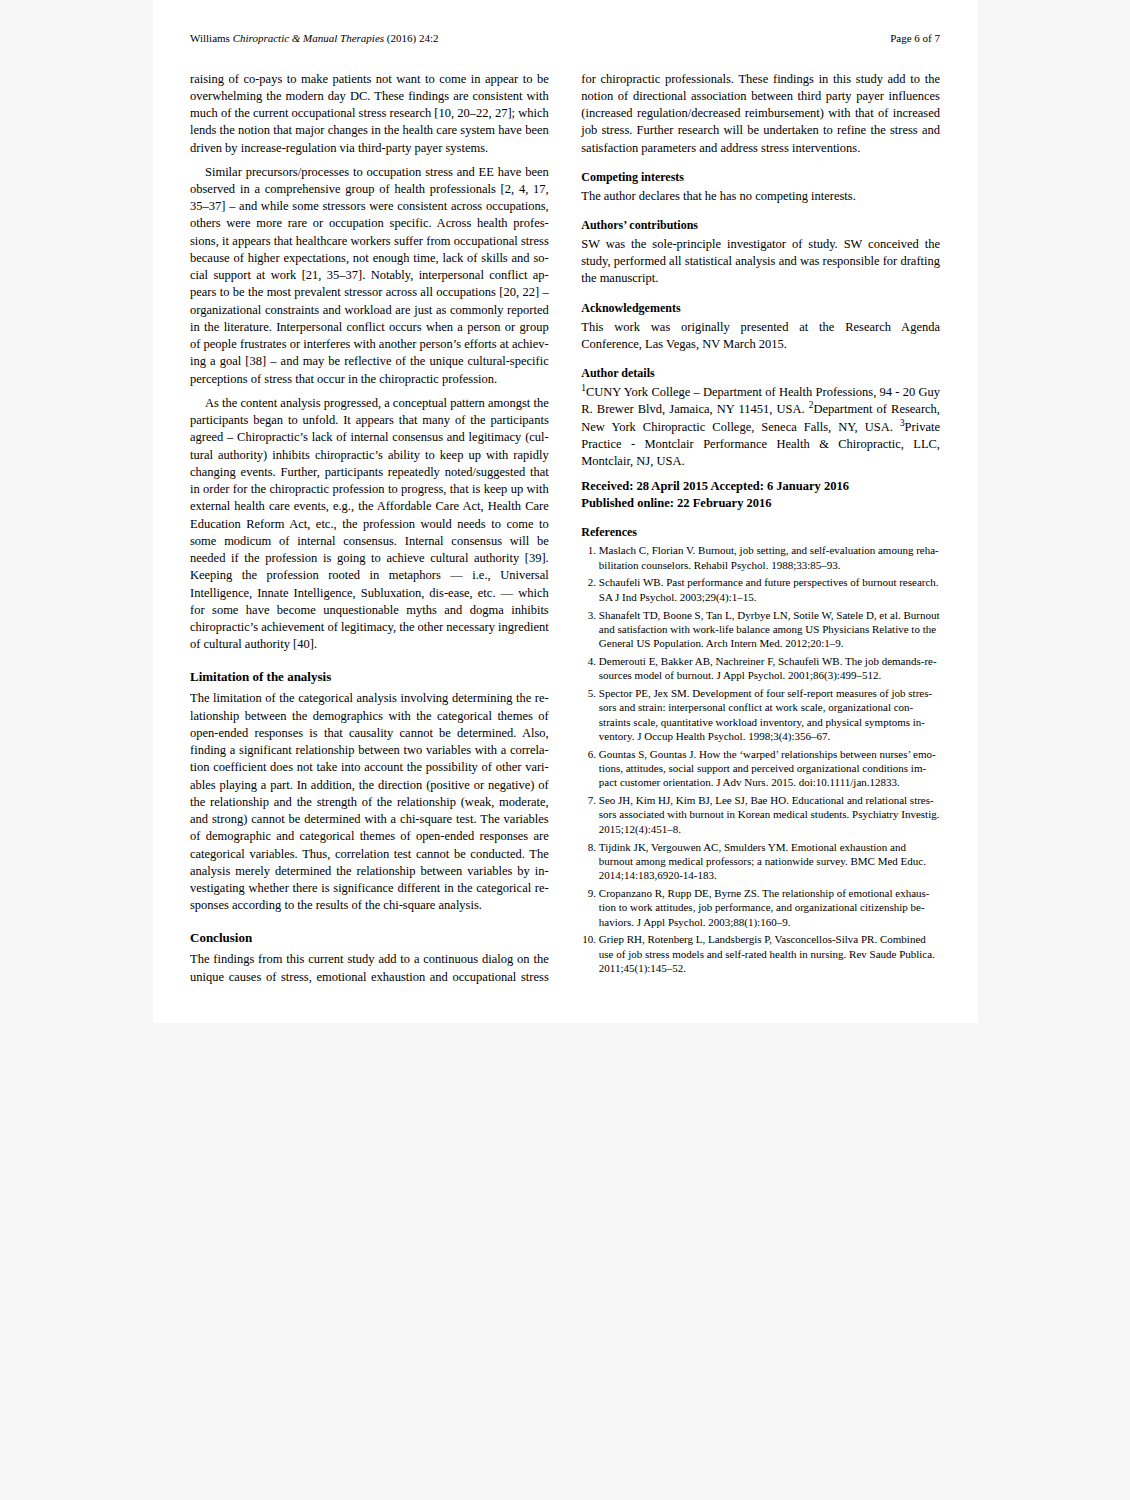Williams Chiropractic & Manual Therapies (2016) 24:2 Page 6 of 7
raising of co-pays to make patients not want to come in appear to be overwhelming the modern day DC. These findings are consistent with much of the current occupational stress research [10, 20–22, 27]; which lends the notion that major changes in the health care system have been driven by increase-regulation via third-party payer systems.
Similar precursors/processes to occupation stress and EE have been observed in a comprehensive group of health professionals [2, 4, 17, 35–37] – and while some stressors were consistent across occupations, others were more rare or occupation specific. Across health professions, it appears that healthcare workers suffer from occupational stress because of higher expectations, not enough time, lack of skills and social support at work [21, 35–37]. Notably, interpersonal conflict appears to be the most prevalent stressor across all occupations [20, 22] – organizational constraints and workload are just as commonly reported in the literature. Interpersonal conflict occurs when a person or group of people frustrates or interferes with another person’s efforts at achieving a goal [38] – and may be reflective of the unique cultural-specific perceptions of stress that occur in the chiropractic profession.
As the content analysis progressed, a conceptual pattern amongst the participants began to unfold. It appears that many of the participants agreed – Chiropractic’s lack of internal consensus and legitimacy (cultural authority) inhibits chiropractic’s ability to keep up with rapidly changing events. Further, participants repeatedly noted/suggested that in order for the chiropractic profession to progress, that is keep up with external health care events, e.g., the Affordable Care Act, Health Care Education Reform Act, etc., the profession would needs to come to some modicum of internal consensus. Internal consensus will be needed if the profession is going to achieve cultural authority [39]. Keeping the profession rooted in metaphors — i.e., Universal Intelligence, Innate Intelligence, Subluxation, dis-ease, etc. — which for some have become unquestionable myths and dogma inhibits chiropractic’s achievement of legitimacy, the other necessary ingredient of cultural authority [40].
Limitation of the analysis
The limitation of the categorical analysis involving determining the relationship between the demographics with the categorical themes of open-ended responses is that causality cannot be determined. Also, finding a significant relationship between two variables with a correlation coefficient does not take into account the possibility of other variables playing a part. In addition, the direction (positive or negative) of the relationship and the strength of the relationship (weak, moderate, and strong) cannot be determined with a chi-square test. The variables of demographic and categorical themes of open-ended responses are categorical variables. Thus, correlation test cannot be conducted. The analysis merely determined the relationship between variables by investigating whether there is significance different in the categorical responses according to the results of the chi-square analysis.
Conclusion
The findings from this current study add to a continuous dialog on the unique causes of stress, emotional exhaustion and occupational stress for chiropractic professionals. These findings in this study add to the notion of directional association between third party payer influences (increased regulation/decreased reimbursement) with that of increased job stress. Further research will be undertaken to refine the stress and satisfaction parameters and address stress interventions.
Competing interests
The author declares that he has no competing interests.
Authors’ contributions
SW was the sole-principle investigator of study. SW conceived the study, performed all statistical analysis and was responsible for drafting the manuscript.
Acknowledgements
This work was originally presented at the Research Agenda Conference, Las Vegas, NV March 2015.
Author details
1CUNY York College – Department of Health Professions, 94 - 20 Guy R. Brewer Blvd, Jamaica, NY 11451, USA. 2Department of Research, New York Chiropractic College, Seneca Falls, NY, USA. 3Private Practice - Montclair Performance Health & Chiropractic, LLC, Montclair, NJ, USA.
Received: 28 April 2015 Accepted: 6 January 2016
Published online: 22 February 2016
References
Maslach C, Florian V. Burnout, job setting, and self-evaluation amoung rehabilitation counselors. Rehabil Psychol. 1988;33:85–93.
Schaufeli WB. Past performance and future perspectives of burnout research. SA J Ind Psychol. 2003;29(4):1–15.
Shanafelt TD, Boone S, Tan L, Dyrbye LN, Sotile W, Satele D, et al. Burnout and satisfaction with work-life balance among US Physicians Relative to the General US Population. Arch Intern Med. 2012;20:1–9.
Demerouti E, Bakker AB, Nachreiner F, Schaufeli WB. The job demands-resources model of burnout. J Appl Psychol. 2001;86(3):499–512.
Spector PE, Jex SM. Development of four self-report measures of job stressors and strain: interpersonal conflict at work scale, organizational constraints scale, quantitative workload inventory, and physical symptoms inventory. J Occup Health Psychol. 1998;3(4):356–67.
Gountas S, Gountas J. How the ‘warped’ relationships between nurses’ emotions, attitudes, social support and perceived organizational conditions impact customer orientation. J Adv Nurs. 2015. doi:10.1111/jan.12833.
Seo JH, Kim HJ, Kim BJ, Lee SJ, Bae HO. Educational and relational stressors associated with burnout in Korean medical students. Psychiatry Investig. 2015;12(4):451–8.
Tijdink JK, Vergouwen AC, Smulders YM. Emotional exhaustion and burnout among medical professors; a nationwide survey. BMC Med Educ. 2014;14:183,6920-14-183.
Cropanzano R, Rupp DE, Byrne ZS. The relationship of emotional exhaustion to work attitudes, job performance, and organizational citizenship behaviors. J Appl Psychol. 2003;88(1):160–9.
Griep RH, Rotenberg L, Landsbergis P, Vasconcellos-Silva PR. Combined use of job stress models and self-rated health in nursing. Rev Saude Publica. 2011;45(1):145–52.